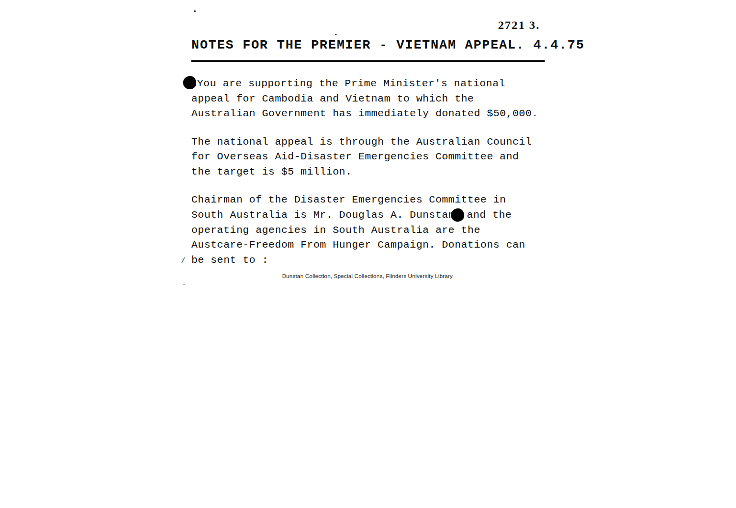2721 3.
NOTES FOR THE PREMIER - VIETNAM APPEAL. 4.4.75
You are supporting the Prime Minister's national appeal for Cambodia and Vietnam to which the Australian Government has immediately donated $50,000.
The national appeal is through the Australian Council for Overseas Aid-Disaster Emergencies Committee and the target is $5 million.
Chairman of the Disaster Emergencies Committee in South Australia is Mr. Douglas A. Dunstan and the operating agencies in South Australia are the Austcare-Freedom From Hunger Campaign. Donations can be sent to :
Dunstan Collection, Special Collections, Flinders University Library.
/ -